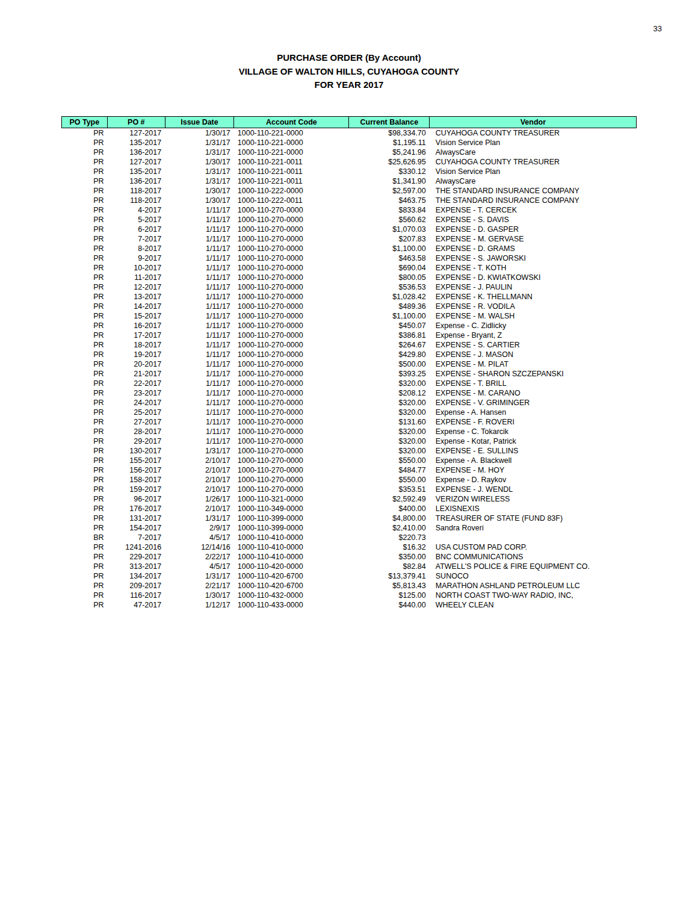33
PURCHASE ORDER (By Account)
VILLAGE OF WALTON HILLS, CUYAHOGA COUNTY
FOR YEAR 2017
| PO Type | PO # | Issue Date | Account Code | Current Balance | Vendor |
| --- | --- | --- | --- | --- | --- |
| PR | 127-2017 | 1/30/17 | 1000-110-221-0000 | $98,334.70 | CUYAHOGA COUNTY TREASURER |
| PR | 135-2017 | 1/31/17 | 1000-110-221-0000 | $1,195.11 | Vision Service Plan |
| PR | 136-2017 | 1/31/17 | 1000-110-221-0000 | $5,241.96 | AlwaysCare |
| PR | 127-2017 | 1/30/17 | 1000-110-221-0011 | $25,626.95 | CUYAHOGA COUNTY TREASURER |
| PR | 135-2017 | 1/31/17 | 1000-110-221-0011 | $330.12 | Vision Service Plan |
| PR | 136-2017 | 1/31/17 | 1000-110-221-0011 | $1,341.90 | AlwaysCare |
| PR | 118-2017 | 1/30/17 | 1000-110-222-0000 | $2,597.00 | THE STANDARD INSURANCE COMPANY |
| PR | 118-2017 | 1/30/17 | 1000-110-222-0011 | $463.75 | THE STANDARD INSURANCE COMPANY |
| PR | 4-2017 | 1/11/17 | 1000-110-270-0000 | $833.84 | EXPENSE - T. CERCEK |
| PR | 5-2017 | 1/11/17 | 1000-110-270-0000 | $560.62 | EXPENSE - S. DAVIS |
| PR | 6-2017 | 1/11/17 | 1000-110-270-0000 | $1,070.03 | EXPENSE - D. GASPER |
| PR | 7-2017 | 1/11/17 | 1000-110-270-0000 | $207.83 | EXPENSE - M. GERVASE |
| PR | 8-2017 | 1/11/17 | 1000-110-270-0000 | $1,100.00 | EXPENSE - D. GRAMS |
| PR | 9-2017 | 1/11/17 | 1000-110-270-0000 | $463.58 | EXPENSE - S. JAWORSKI |
| PR | 10-2017 | 1/11/17 | 1000-110-270-0000 | $690.04 | EXPENSE - T. KOTH |
| PR | 11-2017 | 1/11/17 | 1000-110-270-0000 | $800.05 | EXPENSE - D. KWIATKOWSKI |
| PR | 12-2017 | 1/11/17 | 1000-110-270-0000 | $536.53 | EXPENSE - J. PAULIN |
| PR | 13-2017 | 1/11/17 | 1000-110-270-0000 | $1,028.42 | EXPENSE - K. THELLMANN |
| PR | 14-2017 | 1/11/17 | 1000-110-270-0000 | $489.36 | EXPENSE - R. VODILA |
| PR | 15-2017 | 1/11/17 | 1000-110-270-0000 | $1,100.00 | EXPENSE - M. WALSH |
| PR | 16-2017 | 1/11/17 | 1000-110-270-0000 | $450.07 | Expense - C. Zidlicky |
| PR | 17-2017 | 1/11/17 | 1000-110-270-0000 | $386.81 | Expense - Bryant, Z |
| PR | 18-2017 | 1/11/17 | 1000-110-270-0000 | $264.67 | EXPENSE - S. CARTIER |
| PR | 19-2017 | 1/11/17 | 1000-110-270-0000 | $429.80 | EXPENSE - J. MASON |
| PR | 20-2017 | 1/11/17 | 1000-110-270-0000 | $500.00 | EXPENSE - M. PILAT |
| PR | 21-2017 | 1/11/17 | 1000-110-270-0000 | $393.25 | EXPENSE - SHARON SZCZEPANSKI |
| PR | 22-2017 | 1/11/17 | 1000-110-270-0000 | $320.00 | EXPENSE - T. BRILL |
| PR | 23-2017 | 1/11/17 | 1000-110-270-0000 | $208.12 | EXPENSE - M. CARANO |
| PR | 24-2017 | 1/11/17 | 1000-110-270-0000 | $320.00 | EXPENSE - V. GRIMINGER |
| PR | 25-2017 | 1/11/17 | 1000-110-270-0000 | $320.00 | Expense - A. Hansen |
| PR | 27-2017 | 1/11/17 | 1000-110-270-0000 | $131.60 | EXPENSE - F. ROVERI |
| PR | 28-2017 | 1/11/17 | 1000-110-270-0000 | $320.00 | Expense - C. Tokarcik |
| PR | 29-2017 | 1/11/17 | 1000-110-270-0000 | $320.00 | Expense - Kotar, Patrick |
| PR | 130-2017 | 1/31/17 | 1000-110-270-0000 | $320.00 | EXPENSE - E. SULLINS |
| PR | 155-2017 | 2/10/17 | 1000-110-270-0000 | $550.00 | Expense - A. Blackwell |
| PR | 156-2017 | 2/10/17 | 1000-110-270-0000 | $484.77 | EXPENSE - M. HOY |
| PR | 158-2017 | 2/10/17 | 1000-110-270-0000 | $550.00 | Expense - D. Raykov |
| PR | 159-2017 | 2/10/17 | 1000-110-270-0000 | $353.51 | EXPENSE - J. WENDL |
| PR | 96-2017 | 1/26/17 | 1000-110-321-0000 | $2,592.49 | VERIZON WIRELESS |
| PR | 176-2017 | 2/10/17 | 1000-110-349-0000 | $400.00 | LEXISNEXIS |
| PR | 131-2017 | 1/31/17 | 1000-110-399-0000 | $4,800.00 | TREASURER OF STATE (FUND 83F) |
| PR | 154-2017 | 2/9/17 | 1000-110-399-0000 | $2,410.00 | Sandra Roveri |
| BR | 7-2017 | 4/5/17 | 1000-110-410-0000 | $220.73 | |
| PR | 1241-2016 | 12/14/16 | 1000-110-410-0000 | $16.32 | USA CUSTOM PAD CORP. |
| PR | 229-2017 | 2/22/17 | 1000-110-410-0000 | $350.00 | BNC COMMUNICATIONS |
| PR | 313-2017 | 4/5/17 | 1000-110-420-0000 | $82.84 | ATWELL'S POLICE & FIRE EQUIPMENT CO. |
| PR | 134-2017 | 1/31/17 | 1000-110-420-6700 | $13,379.41 | SUNOCO |
| PR | 209-2017 | 2/21/17 | 1000-110-420-6700 | $5,813.43 | MARATHON ASHLAND PETROLEUM LLC |
| PR | 116-2017 | 1/30/17 | 1000-110-432-0000 | $125.00 | NORTH COAST TWO-WAY RADIO, INC, |
| PR | 47-2017 | 1/12/17 | 1000-110-433-0000 | $440.00 | WHEELY CLEAN |